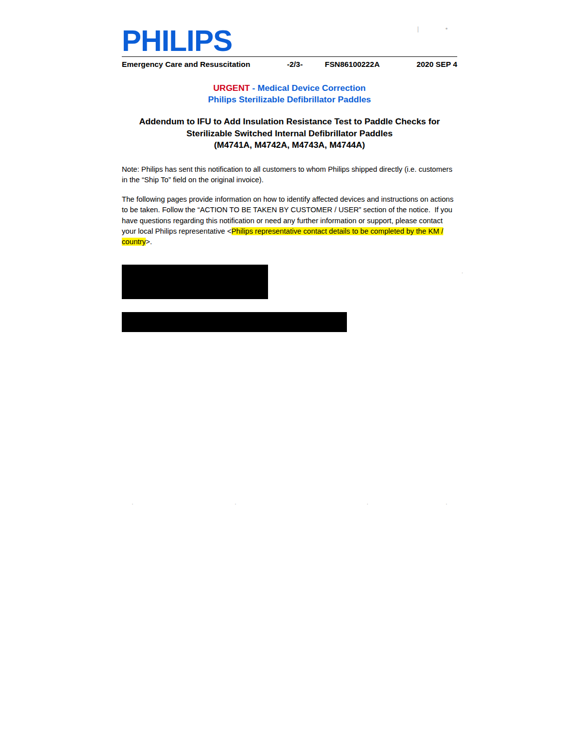| • · · · · ·
PHILIPS
Emergency Care and Resuscitation
-2/3- FSN86100222A
2020 SEP 4
URGENT - Medical Device Correction
Philips Sterilizable Defibrillator Paddles
Addendum to IFU to Add Insulation Resistance Test to Paddle Checks for
Sterilizable Switched Internal Defibrillator Paddles
(M4741A, M4742A, M4743A, M4744A)
Note: Philips has sent this notification to all customers to whom Philips shipped directly (i.e. customers in the “Ship To” field on the original invoice).
The following pages provide information on how to identify affected devices and instructions on actions to be taken. Follow the “ACTION TO BE TAKEN BY CUSTOMER / USER” section of the notice. If you have questions regarding this notification or need any further information or support, please contact your local Philips representative <Philips representative contact details to be completed by the KM /
country>.